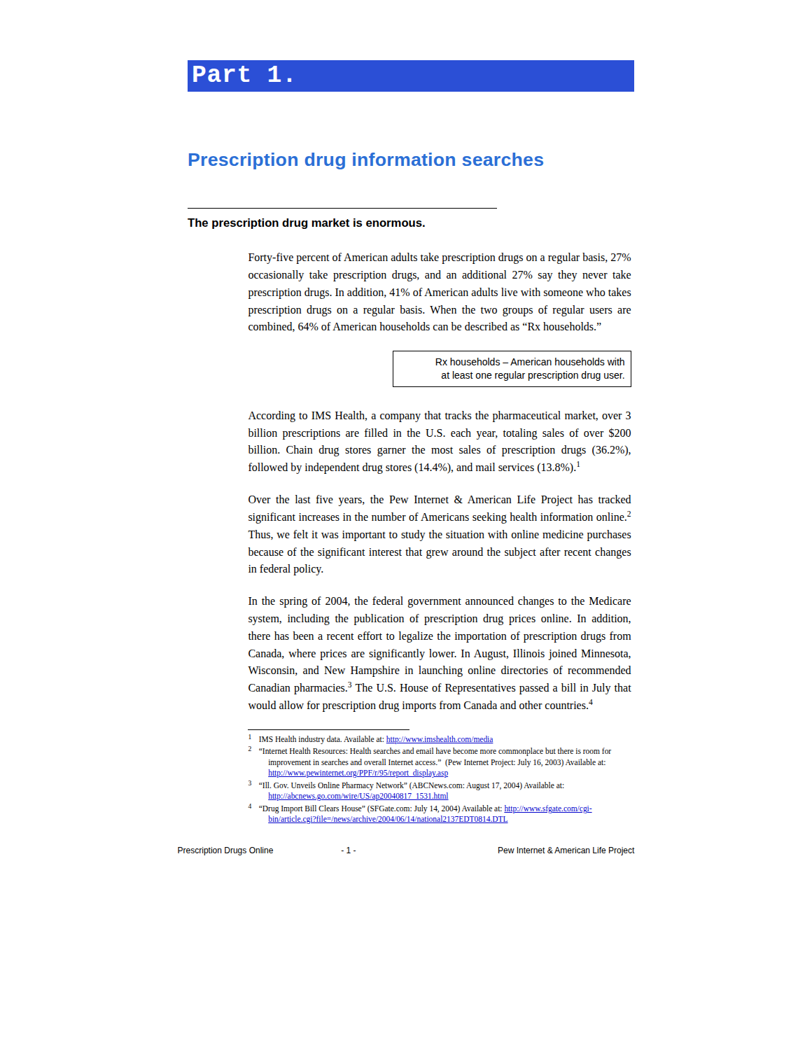Part 1.
Prescription drug information searches
The prescription drug market is enormous.
Forty-five percent of American adults take prescription drugs on a regular basis, 27% occasionally take prescription drugs, and an additional 27% say they never take prescription drugs. In addition, 41% of American adults live with someone who takes prescription drugs on a regular basis. When the two groups of regular users are combined, 64% of American households can be described as “Rx households.”
Rx households – American households with
at least one regular prescription drug user.
According to IMS Health, a company that tracks the pharmaceutical market, over 3 billion prescriptions are filled in the U.S. each year, totaling sales of over $200 billion. Chain drug stores garner the most sales of prescription drugs (36.2%), followed by independent drug stores (14.4%), and mail services (13.8%).1
Over the last five years, the Pew Internet & American Life Project has tracked significant increases in the number of Americans seeking health information online.2 Thus, we felt it was important to study the situation with online medicine purchases because of the significant interest that grew around the subject after recent changes in federal policy.
In the spring of 2004, the federal government announced changes to the Medicare system, including the publication of prescription drug prices online. In addition, there has been a recent effort to legalize the importation of prescription drugs from Canada, where prices are significantly lower. In August, Illinois joined Minnesota, Wisconsin, and New Hampshire in launching online directories of recommended Canadian pharmacies.3 The U.S. House of Representatives passed a bill in July that would allow for prescription drug imports from Canada and other countries.4
1 IMS Health industry data. Available at: http://www.imshealth.com/media
2“Internet Health Resources: Health searches and email have become more commonplace but there is room for improvement in searches and overall Internet access.” (Pew Internet Project: July 16, 2003) Available at: http://www.pewinternet.org/PPF/r/95/report_display.asp
3“Ill. Gov. Unveils Online Pharmacy Network” (ABCNews.com: August 17, 2004) Available at: http://abcnews.go.com/wire/US/ap20040817_1531.html
4“Drug Import Bill Clears House” (SFGate.com: July 14, 2004) Available at: http://www.sfgate.com/cgi- bin/article.cgi?file=/news/archive/2004/06/14/national2137EDT0814.DTL
Prescription Drugs Online
- 1 -
Pew Internet & American Life Project